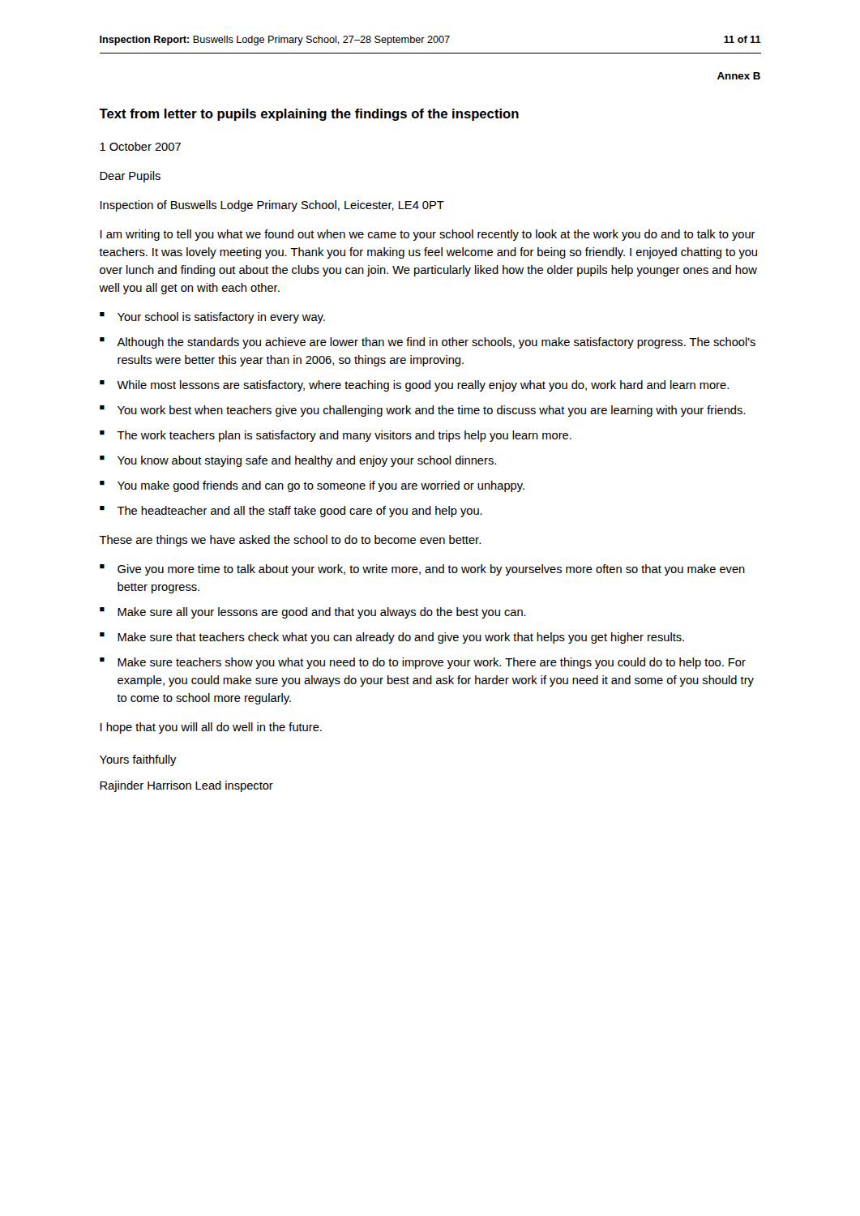Inspection Report: Buswells Lodge Primary School, 27–28 September 2007
11 of 11
Annex B
Text from letter to pupils explaining the findings of the inspection
1 October 2007
Dear Pupils
Inspection of Buswells Lodge Primary School, Leicester, LE4 0PT
I am writing to tell you what we found out when we came to your school recently to look at the work you do and to talk to your teachers. It was lovely meeting you. Thank you for making us feel welcome and for being so friendly. I enjoyed chatting to you over lunch and finding out about the clubs you can join. We particularly liked how the older pupils help younger ones and how well you all get on with each other.
Your school is satisfactory in every way.
Although the standards you achieve are lower than we find in other schools, you make satisfactory progress. The school's results were better this year than in 2006, so things are improving.
While most lessons are satisfactory, where teaching is good you really enjoy what you do, work hard and learn more.
You work best when teachers give you challenging work and the time to discuss what you are learning with your friends.
The work teachers plan is satisfactory and many visitors and trips help you learn more.
You know about staying safe and healthy and enjoy your school dinners.
You make good friends and can go to someone if you are worried or unhappy.
The headteacher and all the staff take good care of you and help you.
These are things we have asked the school to do to become even better.
Give you more time to talk about your work, to write more, and to work by yourselves more often so that you make even better progress.
Make sure all your lessons are good and that you always do the best you can.
Make sure that teachers check what you can already do and give you work that helps you get higher results.
Make sure teachers show you what you need to do to improve your work. There are things you could do to help too. For example, you could make sure you always do your best and ask for harder work if you need it and some of you should try to come to school more regularly.
I hope that you will all do well in the future.
Yours faithfully
Rajinder Harrison Lead inspector